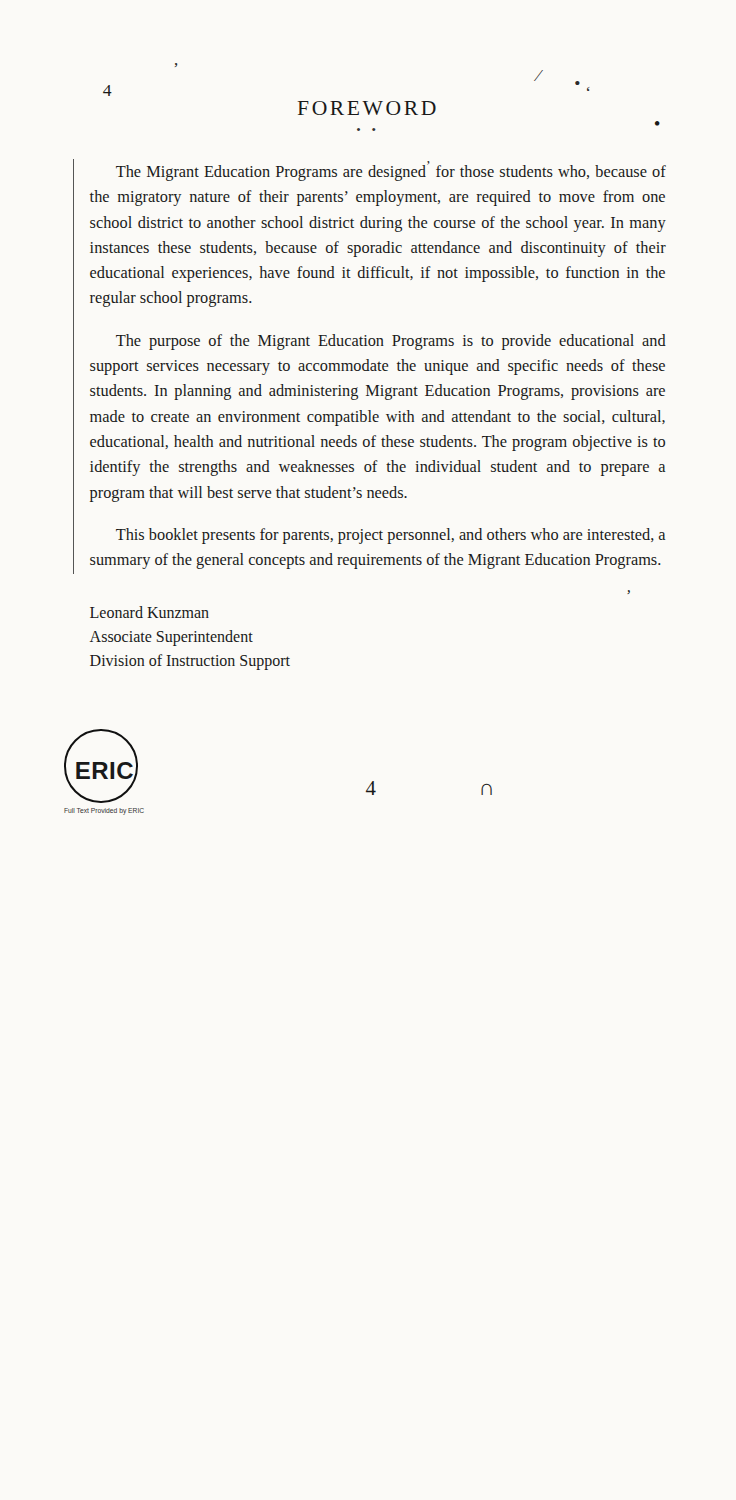’ ⁄ • ‘
4 •
FOREWORD
• •
The Migrant Education Programs are designed’ for those students who, because of the migratory nature of their parents’ employment, are required to move from one school district to another school district during the course of the school year. In many instances these students, because of sporadic attendance and discontinuity of their educational experiences, have found it difficult, if not impossible, to function in the regular school programs.
The purpose of the Migrant Education Programs is to provide educational and support services necessary to accommodate the unique and specific needs of these students. In planning and administering Migrant Education Programs, provisions are made to create an environment compatible with and attendant to the social, cultural, educational, health and nutritional needs of these students. The program objective is to identify the strengths and weaknesses of the individual student and to prepare a program that will best serve that student’s needs.
This booklet presents for parents, project personnel, and others who are interested, a summary of the general concepts and requirements of the Migrant Education Programs.
’
Leonard Kunzman
Associate Superintendent
Division of Instruction Support
ERIC
Full Text Provided by ERIC
4
∩